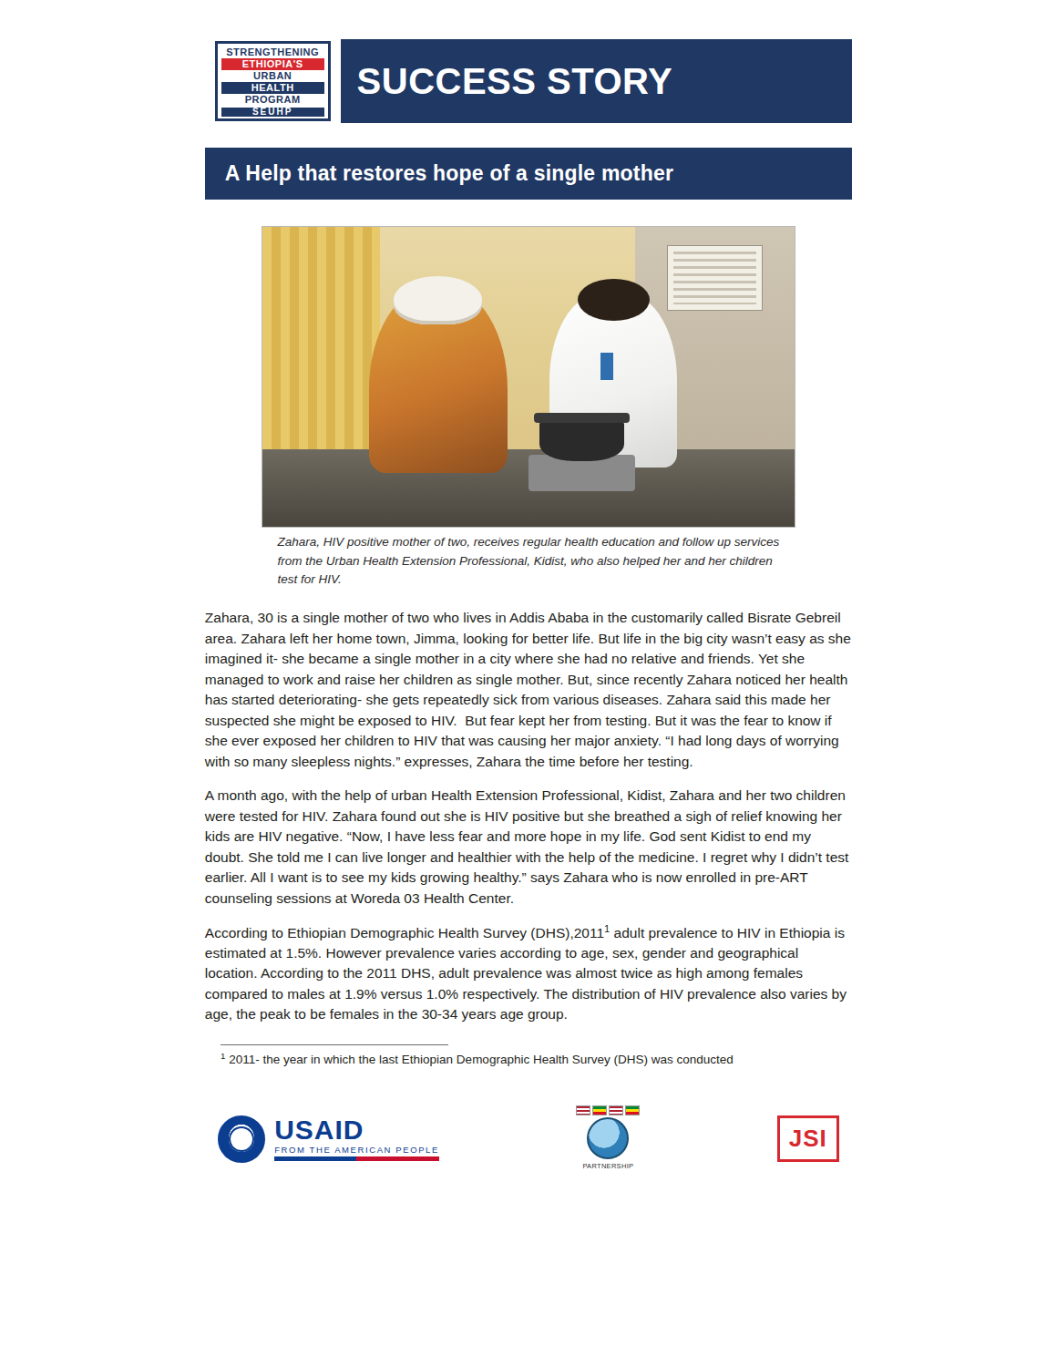Strengthening Ethiopia's Urban Health Program SEUHP
Success Story
A Help that restores hope of a single mother
Zahara, HIV positive mother of two, receives regular health education and follow up services from the Urban Health Extension Professional, Kidist, who also helped her and her children test for HIV.
Zahara, 30 is a single mother of two who lives in Addis Ababa in the customarily called Bisrate Gebreil area. Zahara left her home town, Jimma, looking for better life. But life in the big city wasn’t easy as she imagined it- she became a single mother in a city where she had no relative and friends. Yet she managed to work and raise her children as single mother. But, since recently Zahara noticed her health has started deteriorating- she gets repeatedly sick from various diseases. Zahara said this made her suspected she might be exposed to HIV. But fear kept her from testing. But it was the fear to know if she ever exposed her children to HIV that was causing her major anxiety. “I had long days of worrying with so many sleepless nights.” expresses, Zahara the time before her testing.
A month ago, with the help of urban Health Extension Professional, Kidist, Zahara and her two children were tested for HIV. Zahara found out she is HIV positive but she breathed a sigh of relief knowing her kids are HIV negative. “Now, I have less fear and more hope in my life. God sent Kidist to end my doubt. She told me I can live longer and healthier with the help of the medicine. I regret why I didn’t test earlier. All I want is to see my kids growing healthy.” says Zahara who is now enrolled in pre-ART counseling sessions at Woreda 03 Health Center.
According to Ethiopian Demographic Health Survey (DHS),20111 adult prevalence to HIV in Ethiopia is estimated at 1.5%. However prevalence varies according to age, sex, gender and geographical location. According to the 2011 DHS, adult prevalence was almost twice as high among females compared to males at 1.9% versus 1.0% respectively. The distribution of HIV prevalence also varies by age, the peak to be females in the 30-34 years age group.
1 2011- the year in which the last Ethiopian Demographic Health Survey (DHS) was conducted
USAID From the American People
PARTNERSHIP
JSI